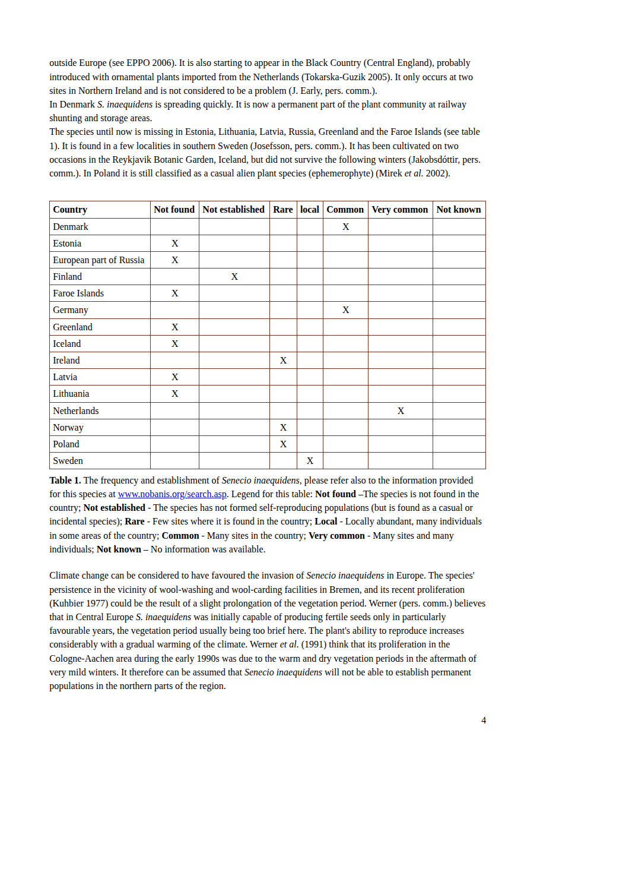outside Europe (see EPPO 2006). It is also starting to appear in the Black Country (Central England), probably introduced with ornamental plants imported from the Netherlands (Tokarska-Guzik 2005). It only occurs at two sites in Northern Ireland and is not considered to be a problem (J. Early, pers. comm.).
In Denmark S. inaequidens is spreading quickly. It is now a permanent part of the plant community at railway shunting and storage areas.
The species until now is missing in Estonia, Lithuania, Latvia, Russia, Greenland and the Faroe Islands (see table 1). It is found in a few localities in southern Sweden (Josefsson, pers. comm.). It has been cultivated on two occasions in the Reykjavik Botanic Garden, Iceland, but did not survive the following winters (Jakobsdóttir, pers. comm.). In Poland it is still classified as a casual alien plant species (ephemerophyte) (Mirek et al. 2002).
| Country | Not found | Not established | Rare | local | Common | Very common | Not known |
| --- | --- | --- | --- | --- | --- | --- | --- |
| Denmark | | | | | X | | |
| Estonia | X | | | | | | |
| European part of Russia | X | | | | | | |
| Finland | | X | | | | | |
| Faroe Islands | X | | | | | | |
| Germany | | | | | X | | |
| Greenland | X | | | | | | |
| Iceland | X | | | | | | |
| Ireland | | | X | | | | |
| Latvia | X | | | | | | |
| Lithuania | X | | | | | | |
| Netherlands | | | | | | X | |
| Norway | | | X | | | | |
| Poland | | | X | | | | |
| Sweden | | | | X | | | |
Table 1. The frequency and establishment of Senecio inaequidens, please refer also to the information provided for this species at www.nobanis.org/search.asp. Legend for this table: Not found –The species is not found in the country; Not established - The species has not formed self-reproducing populations (but is found as a casual or incidental species); Rare - Few sites where it is found in the country; Local - Locally abundant, many individuals in some areas of the country; Common - Many sites in the country; Very common - Many sites and many individuals; Not known – No information was available.
Climate change can be considered to have favoured the invasion of Senecio inaequidens in Europe. The species' persistence in the vicinity of wool-washing and wool-carding facilities in Bremen, and its recent proliferation (Kuhbier 1977) could be the result of a slight prolongation of the vegetation period. Werner (pers. comm.) believes that in Central Europe S. inaequidens was initially capable of producing fertile seeds only in particularly favourable years, the vegetation period usually being too brief here. The plant's ability to reproduce increases considerably with a gradual warming of the climate. Werner et al. (1991) think that its proliferation in the Cologne-Aachen area during the early 1990s was due to the warm and dry vegetation periods in the aftermath of very mild winters. It therefore can be assumed that Senecio inaequidens will not be able to establish permanent populations in the northern parts of the region.
4